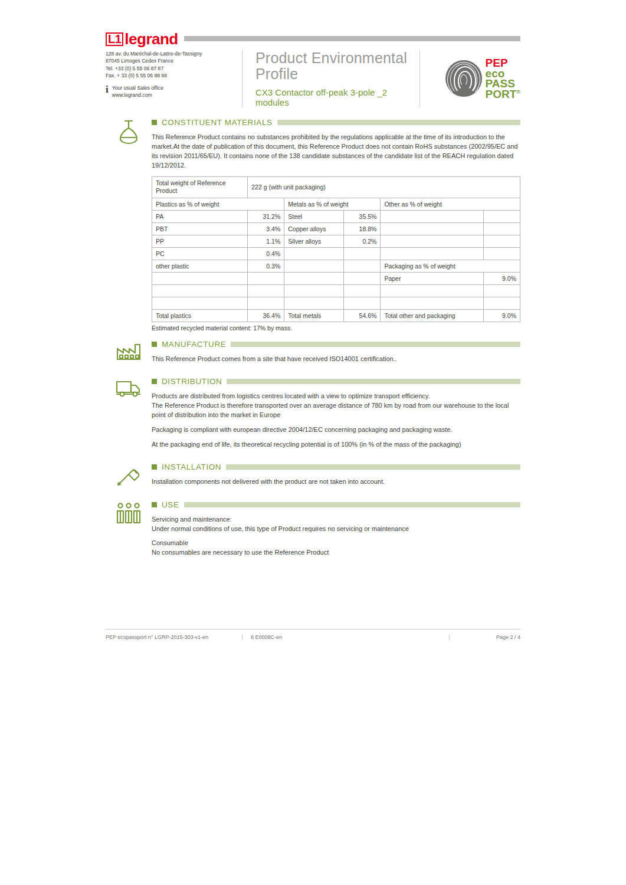L1legrand
128 av. du Maréchal-de-Lattre-de-Tassigny
87045 Limoges Cedex France
Tel. +33 (0) 5 55 06 87 87
Fax. + 33 (0) 5 55 06 88 88
i Your usual Sales office
www.legrand.com
Product Environmental Profile
CX3 Contactor off-peak 3-pole _2 modules
PEP
eco
PASS
PORT®
CONSTITUENT MATERIALS
This Reference Product contains no substances prohibited by the regulations applicable at the time of its introduction to the market.At the date of publication of this document, this Reference Product does not contain RoHS substances (2002/95/EC and its revision 2011/65/EU). It contains none of the 138 candidate substances of the candidate list of the REACH regulation dated 19/12/2012.
| Total weight of Reference Product | 222 g (with unit packaging) |
| Plastics as % of weight | Metals as % of weight | Other as % of weight |
| PA | 31.2% | Steel | 35.5% | | |
| PBT | 3.4% | Copper alloys | 18.8% | | |
| PP | 1.1% | Silver alloys | 0.2% | | |
| PC | 0.4% | | | | |
| other plastic | 0.3% | | | Packaging as % of weight |
| | | | | Paper | 9.0% |
| Total plastics | 36.4% | Total metals | 54.6% | Total other and packaging | 9.0% |
Estimated recycled material content: 17% by mass.
MANUFACTURE
This Reference Product comes from a site that have received ISO14001 certification..
DISTRIBUTION
Products are distributed from logistics centres located with a view to optimize transport efficiency.
The Reference Product is therefore transported over an average distance of 780 km by road from our warehouse to the local point of distribution into the market in Europe
Packaging is compliant with european directive 2004/12/EC concerning packaging and packaging waste.
At the packaging end of life, its theoretical recycling potential is of 100% (in % of the mass of the packaging)
INSTALLATION
Installation components not delivered with the product are not taken into account.
USE
Servicing and maintenance:
Under normal conditions of use, this type of Product requires no servicing or maintenance
Consumable
No consumables are necessary to use the Reference Product
PEP ecopassport n° LGRP-2015-303-v1-en
8 E0008C-en
Page 2 / 4